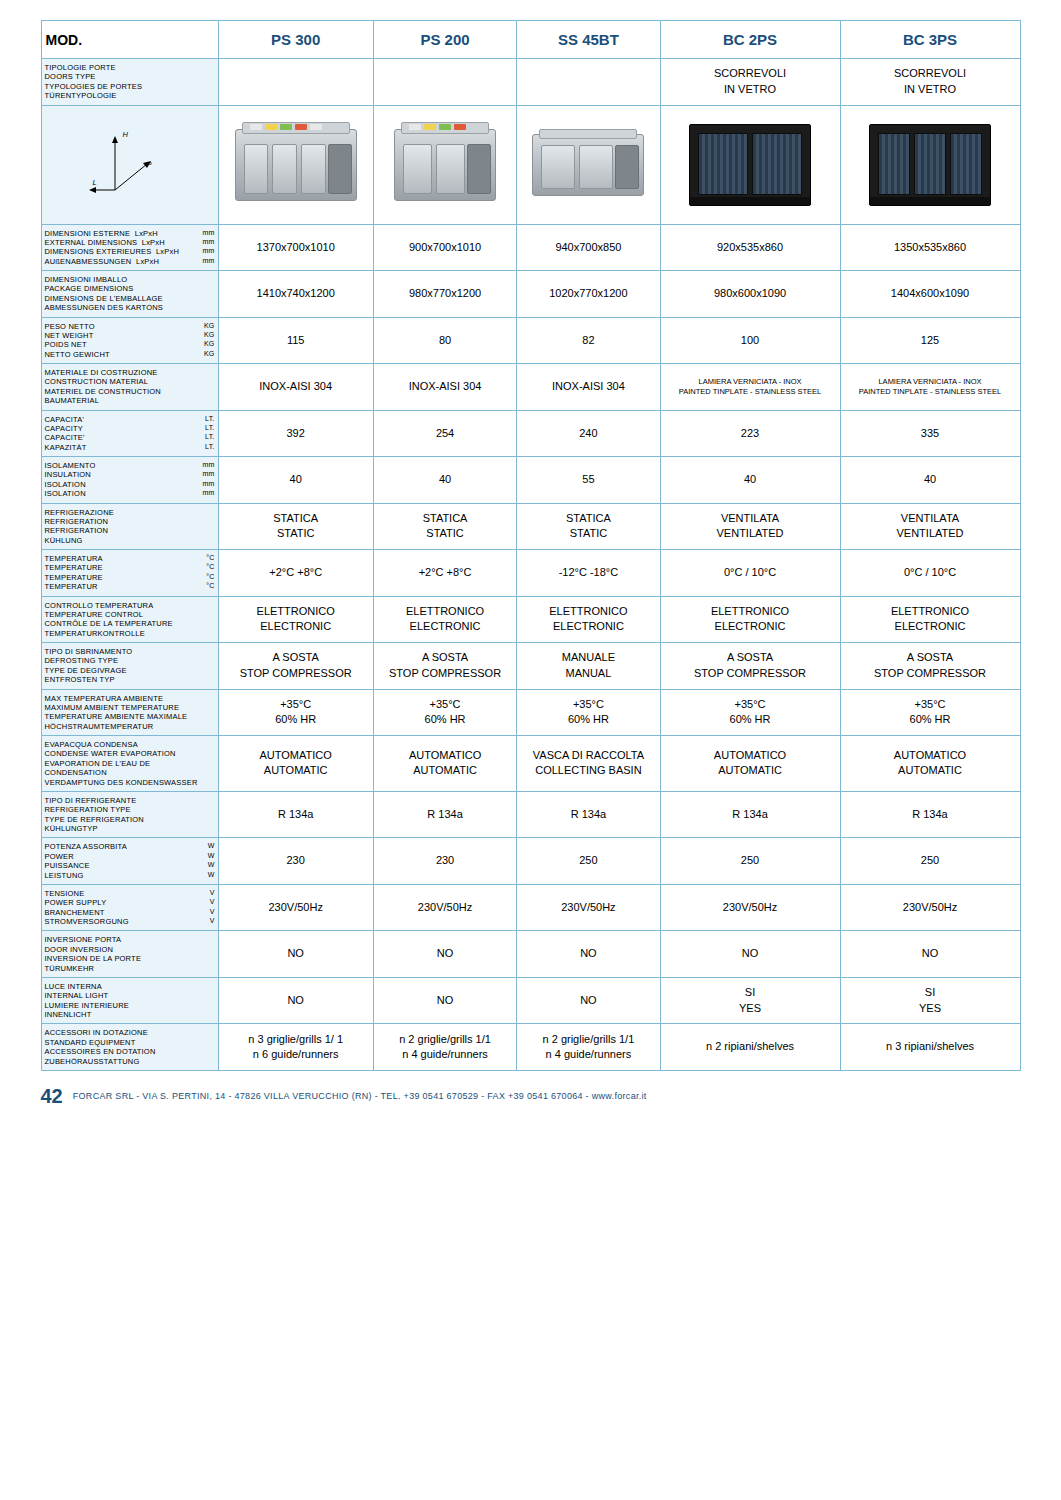| MOD. | PS 300 | PS 200 | SS 45BT | BC 2PS | BC 3PS |
| --- | --- | --- | --- | --- | --- |
| TIPOLOGIE PORTE DOORS TYPE TYPOLOGIES DE PORTES TÜRENTYPOLOGIE | | | | SCORREVOLI IN VETRO | SCORREVOLI IN VETRO |
| H P L | | | | | |
| DIMENSIONI ESTERNE LxPxH mm EXTERNAL DIMENSIONS LxPxH mm DIMENSIONS EXTERIEURES LxPxH mm AUßENABMESSUNGEN LxPxH mm | 1370x700x1010 | 900x700x1010 | 940x700x850 | 920x535x860 | 1350x535x860 |
| DIMENSIONI IMBALLO PACKAGE DIMENSIONS DIMENSIONS DE L'EMBALLAGE ABMESSUNGEN DES KARTONS | 1410x740x1200 | 980x770x1200 | 1020x770x1200 | 980x600x1090 | 1404x600x1090 |
| PESO NETTO KG NET WEIGHT KG POIDS NET KG NETTO GEWICHT KG | 115 | 80 | 82 | 100 | 125 |
| MATERIALE DI COSTRUZIONE CONSTRUCTION MATERIAL MATERIEL DE CONSTRUCTION BAUMATERIAL | INOX-AISI 304 | INOX-AISI 304 | INOX-AISI 304 | LAMIERA VERNICIATA - INOX PAINTED TINPLATE - STAINLESS STEEL | LAMIERA VERNICIATA - INOX PAINTED TINPLATE - STAINLESS STEEL |
| CAPACITA' LT. CAPACITY LT. CAPACITE' LT. KAPAZITÄT LT. | 392 | 254 | 240 | 223 | 335 |
| ISOLAMENTO mm INSULATION mm ISOLATION mm ISOLATION mm | 40 | 40 | 55 | 40 | 40 |
| REFRIGERAZIONE REFRIGERATION REFRIGERATION KÜHLUNG | STATICA STATIC | STATICA STATIC | STATICA STATIC | VENTILATA VENTILATED | VENTILATA VENTILATED |
| TEMPERATURA °C TEMPERATURE °C TEMPERATURE °C TEMPERATUR °C | +2°C +8°C | +2°C +8°C | -12°C -18°C | 0°C / 10°C | 0°C / 10°C |
| CONTROLLO TEMPERATURA TEMPERATURE CONTROL CONTRÔLE DE LA TEMPERATURE TEMPERATURKONTROLLE | ELETTRONICO ELECTRONIC | ELETTRONICO ELECTRONIC | ELETTRONICO ELECTRONIC | ELETTRONICO ELECTRONIC | ELETTRONICO ELECTRONIC |
| TIPO DI SBRINAMENTO DEFROSTING TYPE TYPE DE DEGIVRAGE ENTFROSTEN TYP | A SOSTA STOP COMPRESSOR | A SOSTA STOP COMPRESSOR | MANUALE MANUAL | A SOSTA STOP COMPRESSOR | A SOSTA STOP COMPRESSOR |
| MAX TEMPERATURA AMBIENTE MAXIMUM AMBIENT TEMPERATURE TEMPERATURE AMBIENTE MAXIMALE HÖCHSTRAUMTEMPERATUR | +35°C 60% HR | +35°C 60% HR | +35°C 60% HR | +35°C 60% HR | +35°C 60% HR |
| EVAPACQUA CONDENSA CONDENSE WATER EVAPORATION EVAPORATION DE L'EAU DE CONDENSATION VERDAMPTUNG DES KONDENSWASSER | AUTOMATICO AUTOMATIC | AUTOMATICO AUTOMATIC | VASCA DI RACCOLTA COLLECTING BASIN | AUTOMATICO AUTOMATIC | AUTOMATICO AUTOMATIC |
| TIPO DI REFRIGERANTE REFRIGERATION TYPE TYPE DE REFRIGERATION KÜHLUNGTYP | R 134a | R 134a | R 134a | R 134a | R 134a |
| POTENZA ASSORBITA W POWER W PUISSANCE W LEISTUNG W | 230 | 230 | 250 | 250 | 250 |
| TENSIONE V POWER SUPPLY V BRANCHEMENT V STROMVERSORGUNG V | 230V/50Hz | 230V/50Hz | 230V/50Hz | 230V/50Hz | 230V/50Hz |
| INVERSIONE PORTA DOOR INVERSION INVERSION DE LA PORTE TÜRUMKEHR | NO | NO | NO | NO | NO |
| LUCE INTERNA INTERNAL LIGHT LUMIERE INTERIEURE INNENLICHT | NO | NO | NO | SI YES | SI YES |
| ACCESSORI IN DOTAZIONE STANDARD EQUIPMENT ACCESSOIRES EN DOTATION ZUBEHÖRAUSSTATTUNG | n 3 griglie/grills 1/ 1 n 6 guide/runners | n 2 griglie/grills 1/1 n 4 guide/runners | n 2 griglie/grills 1/1 n 4 guide/runners | n 2 ripiani/shelves | n 3 ripiani/shelves |
42 FORCAR SRL - VIA S. PERTINI, 14 - 47826 VILLA VERUCCHIO (RN) - TEL. +39 0541 670529 - FAX +39 0541 670064 - www.forcar.it